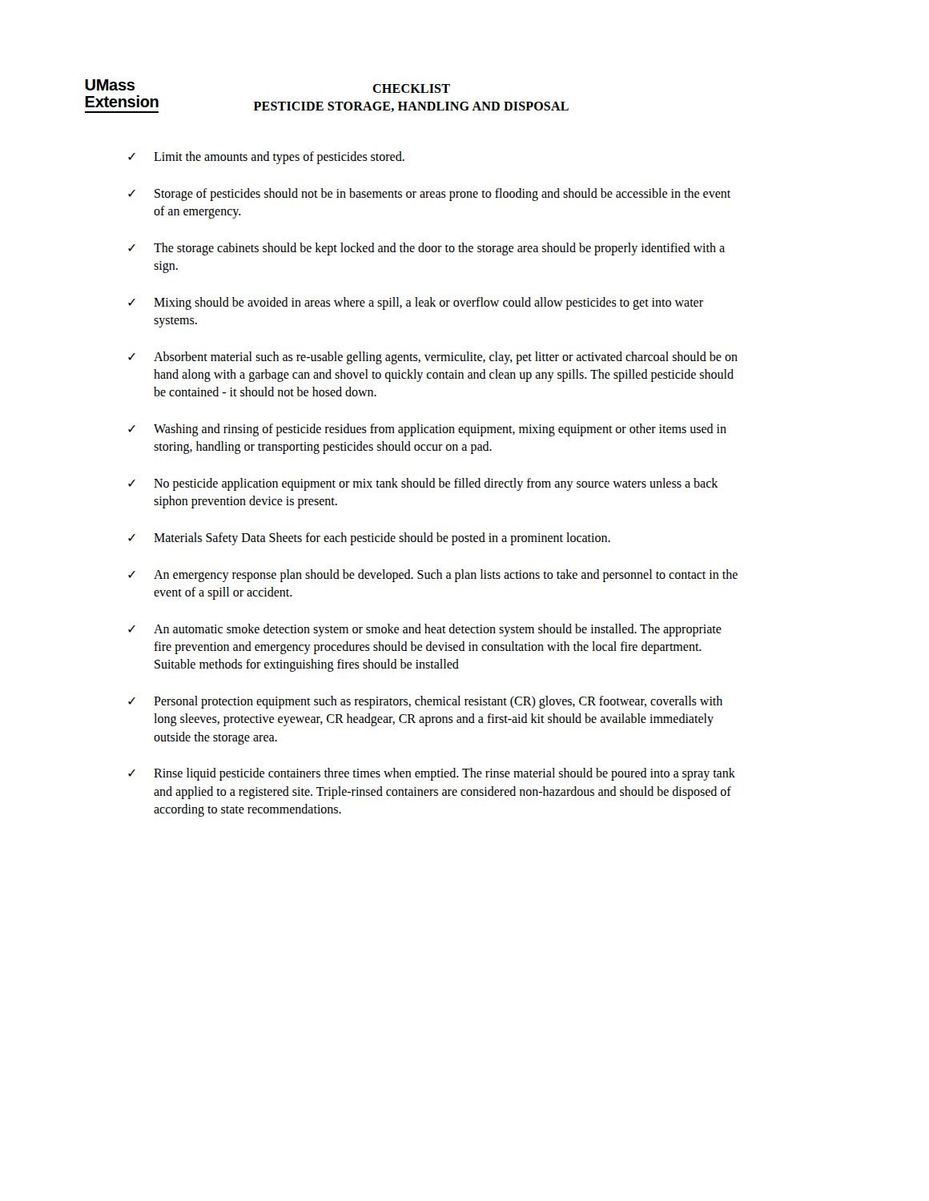UMass Extension
Checklist
Pesticide Storage, Handling and Disposal
Limit the amounts and types of pesticides stored.
Storage of pesticides should not be in basements or areas prone to flooding and should be accessible in the event of an emergency.
The storage cabinets should be kept locked and the door to the storage area should be properly identified with a sign.
Mixing should be avoided in areas where a spill, a leak or overflow could allow pesticides to get into water systems.
Absorbent material such as re-usable gelling agents, vermiculite, clay, pet litter or activated charcoal should be on hand along with a garbage can and shovel to quickly contain and clean up any spills. The spilled pesticide should be contained - it should not be hosed down.
Washing and rinsing of pesticide residues from application equipment, mixing equipment or other items used in storing, handling or transporting pesticides should occur on a pad.
No pesticide application equipment or mix tank should be filled directly from any source waters unless a back siphon prevention device is present.
Materials Safety Data Sheets for each pesticide should be posted in a prominent location.
An emergency response plan should be developed. Such a plan lists actions to take and personnel to contact in the event of a spill or accident.
An automatic smoke detection system or smoke and heat detection system should be installed. The appropriate fire prevention and emergency procedures should be devised in consultation with the local fire department. Suitable methods for extinguishing fires should be installed
Personal protection equipment such as respirators, chemical resistant (CR) gloves, CR footwear, coveralls with long sleeves, protective eyewear, CR headgear, CR aprons and a first-aid kit should be available immediately outside the storage area.
Rinse liquid pesticide containers three times when emptied. The rinse material should be poured into a spray tank and applied to a registered site. Triple-rinsed containers are considered non-hazardous and should be disposed of according to state recommendations.